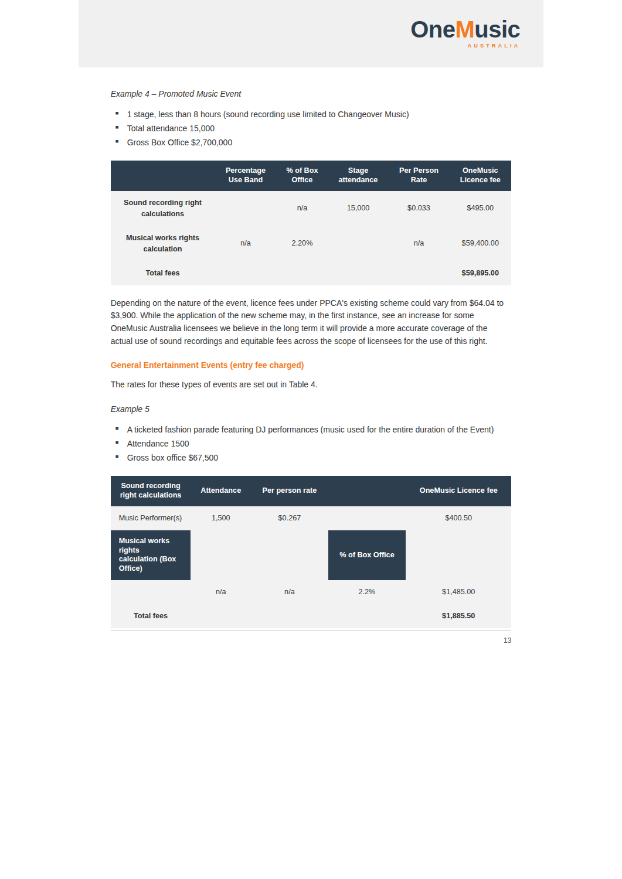One Music
AUSTRALIA
Example 4 – Promoted Music Event
1 stage, less than 8 hours (sound recording use limited to Changeover Music)
Total attendance 15,000
Gross Box Office $2,700,000
| | Percentage Use Band | % of Box Office | Stage attendance | Per Person Rate | OneMusic Licence fee |
| --- | --- | --- | --- | --- | --- |
| Sound recording right calculations | | n/a | 15,000 | $0.033 | $495.00 |
| Musical works rights calculation | n/a | 2.20% | | n/a | $59,400.00 |
| Total fees | | | | | $59,895.00 |
Depending on the nature of the event, licence fees under PPCA's existing scheme could vary from $64.04 to $3,900. While the application of the new scheme may, in the first instance, see an increase for some OneMusic Australia licensees we believe in the long term it will provide a more accurate coverage of the actual use of sound recordings and equitable fees across the scope of licensees for the use of this right.
General Entertainment Events (entry fee charged)
The rates for these types of events are set out in Table 4.
Example 5
A ticketed fashion parade featuring DJ performances (music used for the entire duration of the Event)
Attendance 1500
Gross box office $67,500
| Sound recording right calculations | Attendance | Per person rate | | OneMusic Licence fee |
| --- | --- | --- | --- | --- |
| Music Performer(s) | 1,500 | $0.267 | | $400.50 |
| Musical works rights calculation (Box Office) | | | % of Box Office | |
| | n/a | n/a | 2.2% | $1,485.00 |
| Total fees | | | | $1,885.50 |
13